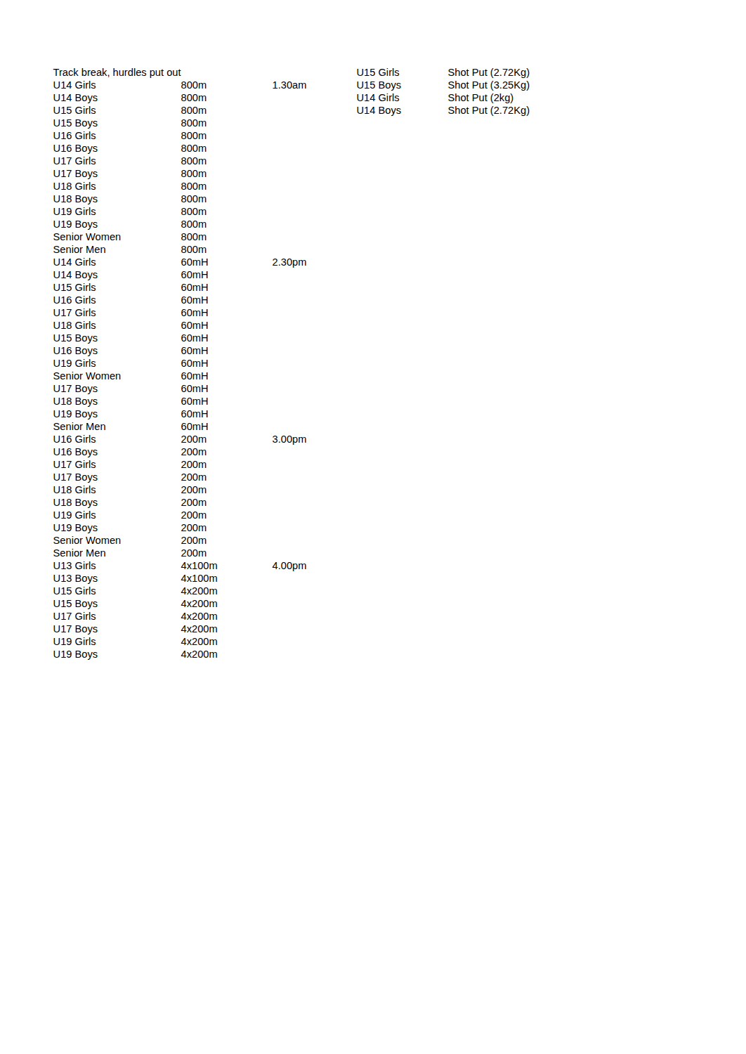| Track break, hurdles put out | | | U15 Girls | Shot Put (2.72Kg) |
| U14 Girls | 800m | 1.30am | U15 Boys | Shot Put (3.25Kg) |
| U14 Boys | 800m | | U14 Girls | Shot Put (2kg) |
| U15 Girls | 800m | | U14 Boys | Shot Put (2.72Kg) |
| U15 Boys | 800m | | | |
| U16 Girls | 800m | | | |
| U16 Boys | 800m | | | |
| U17 Girls | 800m | | | |
| U17 Boys | 800m | | | |
| U18 Girls | 800m | | | |
| U18 Boys | 800m | | | |
| U19 Girls | 800m | | | |
| U19 Boys | 800m | | | |
| Senior Women | 800m | | | |
| Senior Men | 800m | | | |
| U14 Girls | 60mH | 2.30pm | | |
| U14 Boys | 60mH | | | |
| U15 Girls | 60mH | | | |
| U16 Girls | 60mH | | | |
| U17 Girls | 60mH | | | |
| U18 Girls | 60mH | | | |
| U15 Boys | 60mH | | | |
| U16 Boys | 60mH | | | |
| U19 Girls | 60mH | | | |
| Senior Women | 60mH | | | |
| U17 Boys | 60mH | | | |
| U18 Boys | 60mH | | | |
| U19 Boys | 60mH | | | |
| Senior Men | 60mH | | | |
| U16 Girls | 200m | 3.00pm | | |
| U16 Boys | 200m | | | |
| U17 Girls | 200m | | | |
| U17 Boys | 200m | | | |
| U18 Girls | 200m | | | |
| U18 Boys | 200m | | | |
| U19 Girls | 200m | | | |
| U19 Boys | 200m | | | |
| Senior Women | 200m | | | |
| Senior Men | 200m | | | |
| U13 Girls | 4x100m | 4.00pm | | |
| U13 Boys | 4x100m | | | |
| U15 Girls | 4x200m | | | |
| U15 Boys | 4x200m | | | |
| U17 Girls | 4x200m | | | |
| U17 Boys | 4x200m | | | |
| U19 Girls | 4x200m | | | |
| U19 Boys | 4x200m | | | |